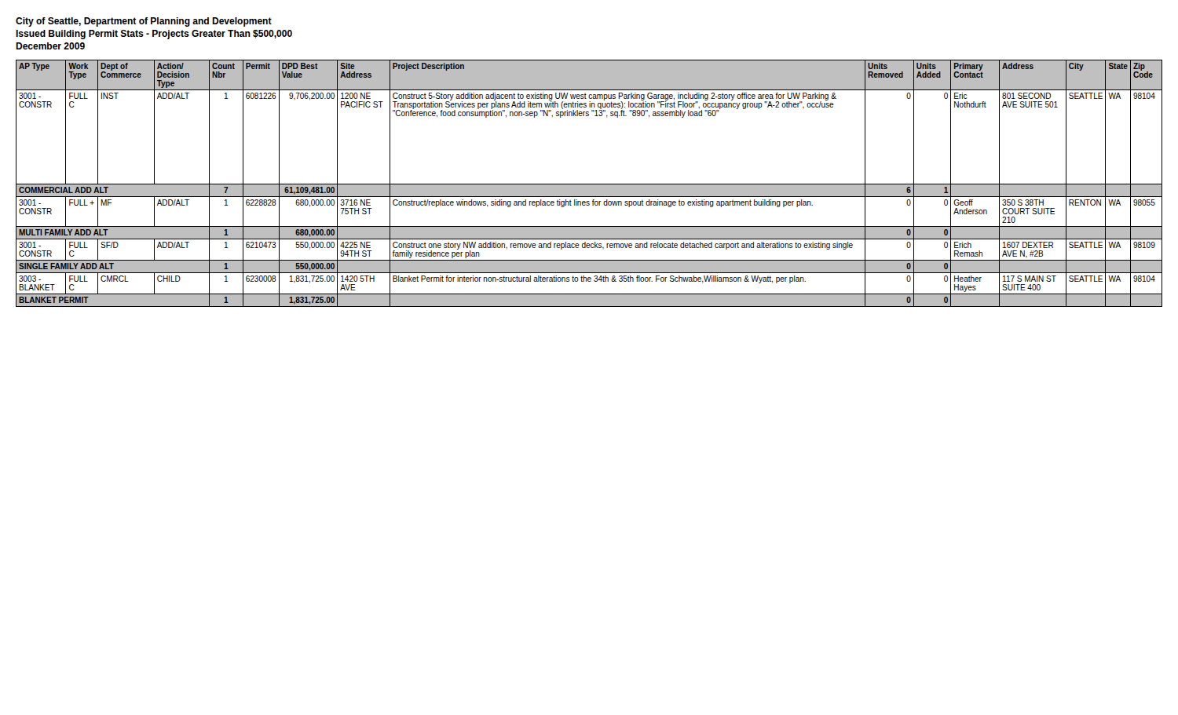City of Seattle, Department of Planning and Development
Issued Building Permit Stats - Projects Greater Than $500,000
December 2009
| AP Type | Work Type | Dept of Commerce | Action/ Decision Type | Count Nbr | Permit | DPD Best Value | Site Address | Project Description | Units Removed | Units Added | Primary Contact | Address | City | State | Zip Code |
| --- | --- | --- | --- | --- | --- | --- | --- | --- | --- | --- | --- | --- | --- | --- | --- |
| 3001 - CONSTR | FULL C | INST | ADD/ALT | 1 | 6081226 | 9,706,200.00 | 1200 NE PACIFIC ST | Construct 5-Story addition adjacent to existing UW west campus Parking Garage, including 2-story office area for UW Parking & Transportation Services per plans Add item with (entries in quotes): location "First Floor", occupancy group "A-2 other", occ/use "Conference, food consumption", non-sep "N", sprinklers "13", sq.ft. "890", assembly load "60" | 0 | 0 | Eric Nothdurft | 801 SECOND AVE SUITE 501 | SEATTLE | WA | 98104 |
| COMMERCIAL ADD ALT | 7 | | 61,109,481.00 | | | 6 | 1 | | | | | |
| 3001 - CONSTR | FULL + | MF | ADD/ALT | 1 | 6228828 | 680,000.00 | 3716 NE 75TH ST | Construct/replace windows, siding and replace tight lines for down spout drainage to existing apartment building per plan. | 0 | 0 | Geoff Anderson | 350 S 38TH COURT SUITE 210 | RENTON | WA | 98055 |
| MULTI FAMILY ADD ALT | 1 | | 680,000.00 | | | 0 | 0 | | | | | |
| 3001 - CONSTR | FULL C | SF/D | ADD/ALT | 1 | 6210473 | 550,000.00 | 4225 NE 94TH ST | Construct one story NW addition, remove and replace decks, remove and relocate detached carport and alterations to existing single family residence per plan | 0 | 0 | Erich Remash | 1607 DEXTER AVE N, #2B | SEATTLE | WA | 98109 |
| SINGLE FAMILY ADD ALT | 1 | | 550,000.00 | | | 0 | 0 | | | | | |
| 3003 - BLANKET | FULL C | CMRCL | CHILD | 1 | 6230008 | 1,831,725.00 | 1420 5TH AVE | Blanket Permit for interior non-structural alterations to the 34th & 35th floor. For Schwabe,Williamson & Wyatt, per plan. | 0 | 0 | Heather Hayes | 117 S MAIN ST SUITE 400 | SEATTLE | WA | 98104 |
| BLANKET PERMIT | 1 | | 1,831,725.00 | | | 0 | 0 | | | | | |